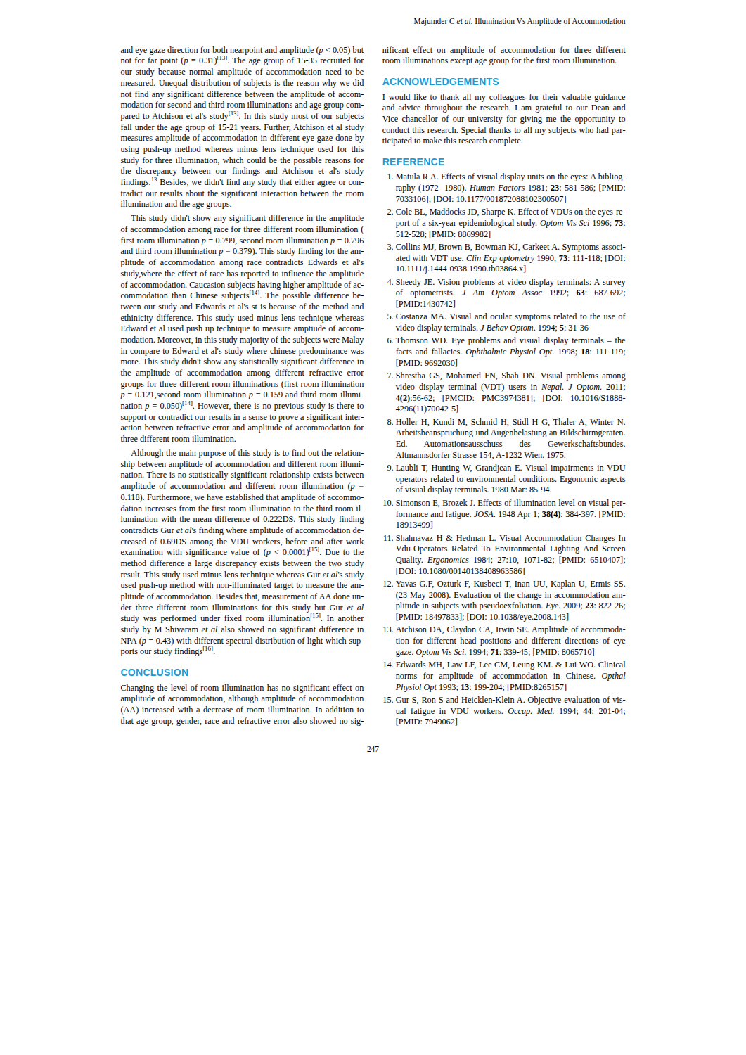Majumder C et al. Illumination Vs Amplitude of Accommodation
and eye gaze direction for both nearpoint and amplitude (p < 0.05) but not for far point (p = 0.31)[13]. The age group of 15-35 recruited for our study because normal amplitude of accommodation need to be measured. Unequal distribution of subjects is the reason why we did not find any significant difference between the amplitude of accommodation for second and third room illuminations and age group compared to Atchison et al's study[13]. In this study most of our subjects fall under the age group of 15-21 years. Further, Atchison et al study measures amplitude of accommodation in different eye gaze done by using push-up method whereas minus lens technique used for this study for three illumination, which could be the possible reasons for the discrepancy between our findings and Atchison et al's study findings.13 Besides, we didn't find any study that either agree or contradict our results about the significant interaction between the room illumination and the age groups.
This study didn't show any significant difference in the amplitude of accommodation among race for three different room illumination ( first room illumination p = 0.799, second room illumination p = 0.796 and third room illumination p = 0.379). This study finding for the amplitude of accommodation among race contradicts Edwards et al's study,where the effect of race has reported to influence the amplitude of accommodation. Caucasion subjects having higher amplitude of accommodation than Chinese subjects[14]. The possible difference between our study and Edwards et al's st is because of the method and ethinicity difference. This study used minus lens technique whereas Edward et al used push up technique to measure amptiude of accommodation. Moreover, in this study majority of the subjects were Malay in compare to Edward et al's study where chinese predominance was more. This study didn't show any statistically significant difference in the amplitude of accommodation among different refractive error groups for three different room illuminations (first room illumination p = 0.121,second room illumination p = 0.159 and third room illumination p = 0.050)[14]. However, there is no previous study is there to support or contradict our results in a sense to prove a significant interaction between refractive error and amplitude of accommodation for three different room illumination.
Although the main purpose of this study is to find out the relationship between amplitude of accommodation and different room illumination. There is no statistically significant relationship exists between amplitude of accommodation and different room illumination (p = 0.118). Furthermore, we have established that amplitude of accommodation increases from the first room illumination to the third room illumination with the mean difference of 0.222DS. This study finding contradicts Gur et al's finding where amplitude of accommodation decreased of 0.69DS among the VDU workers, before and after work examination with significance value of (p < 0.0001)[15]. Due to the method difference a large discrepancy exists between the two study result. This study used minus lens technique whereas Gur et al's study used push-up method with non-illuminated target to measure the amplitude of accommodation. Besides that, measurement of AA done under three different room illuminations for this study but Gur et al study was performed under fixed room illumination[15]. In another study by M Shivaram et al also showed no significant difference in NPA (p = 0.43) with different spectral distribution of light which supports our study findings[16].
CONCLUSION
Changing the level of room illumination has no significant effect on amplitude of accommodation, although amplitude of accommodation (AA) increased with a decrease of room illumination. In addition to that age group, gender, race and refractive error also showed no significant effect on amplitude of accommodation for three different room illuminations except age group for the first room illumination.
ACKNOWLEDGEMENTS
I would like to thank all my colleagues for their valuable guidance and advice throughout the research. I am grateful to our Dean and Vice chancellor of our university for giving me the opportunity to conduct this research. Special thanks to all my subjects who had participated to make this research complete.
REFERENCE
Matula R A. Effects of visual display units on the eyes: A bibliography (1972- 1980). Human Factors 1981; 23: 581-586; [PMID: 7033106]; [DOI: 10.1177/001872088102300507]
Cole BL, Maddocks JD, Sharpe K. Effect of VDUs on the eyes-report of a six-year epidemiological study. Optom Vis Sci 1996; 73: 512-528; [PMID: 8869982]
Collins MJ, Brown B, Bowman KJ, Carkeet A. Symptoms associated with VDT use. Clin Exp optometry 1990; 73: 111-118; [DOI: 10.1111/j.1444-0938.1990.tb03864.x]
Sheedy JE. Vision problems at video display terminals: A survey of optometrists. J Am Optom Assoc 1992; 63: 687-692; [PMID:1430742]
Costanza MA. Visual and ocular symptoms related to the use of video display terminals. J Behav Optom. 1994; 5: 31-36
Thomson WD. Eye problems and visual display terminals – the facts and fallacies. Ophthalmic Physiol Opt. 1998; 18: 111-119; [PMID: 9692030]
Shrestha GS, Mohamed FN, Shah DN. Visual problems among video display terminal (VDT) users in Nepal. J Optom. 2011; 4(2):56-62; [PMCID: PMC3974381]; [DOI: 10.1016/S1888-4296(11)70042-5]
Holler H, Kundi M, Schmid H, Stidl H G, Thaler A, Winter N. Arbeitsbeanspruchung und Augenbelastung an Bildschirmgeraten. Ed. Automationsausschuss des Gewerkschaftsbundes. Altmannsdorfer Strasse 154, A-1232 Wien. 1975.
Laubli T, Hunting W, Grandjean E. Visual impairments in VDU operators related to environmental conditions. Ergonomic aspects of visual display terminals. 1980 Mar: 85-94.
Simonson E, Brozek J. Effects of illumination level on visual performance and fatigue. JOSA. 1948 Apr 1; 38(4): 384-397. [PMID: 18913499]
Shahnavaz H & Hedman L. Visual Accommodation Changes In Vdu-Operators Related To Environmental Lighting And Screen Quality. Ergonomics 1984; 27:10, 1071-82; [PMID: 6510407]; [DOI: 10.1080/00140138408963586]
Yavas G.F, Ozturk F, Kusbeci T, Inan UU, Kaplan U, Ermis SS. (23 May 2008). Evaluation of the change in accommodation amplitude in subjects with pseudoexfoliation. Eye. 2009; 23: 822-26; [PMID: 18497833]; [DOI: 10.1038/eye.2008.143]
Atchison DA, Claydon CA, Irwin SE. Amplitude of accommodation for different head positions and different directions of eye gaze. Optom Vis Sci. 1994; 71: 339-45; [PMID: 8065710]
Edwards MH, Law LF, Lee CM, Leung KM. & Lui WO. Clinical norms for amplitude of accommodation in Chinese. Opthal Physiol Opt 1993; 13: 199-204; [PMID:8265157]
Gur S, Ron S and Heicklen-Klein A. Objective evaluation of visual fatigue in VDU workers. Occup. Med. 1994; 44: 201-04; [PMID: 7949062]
247